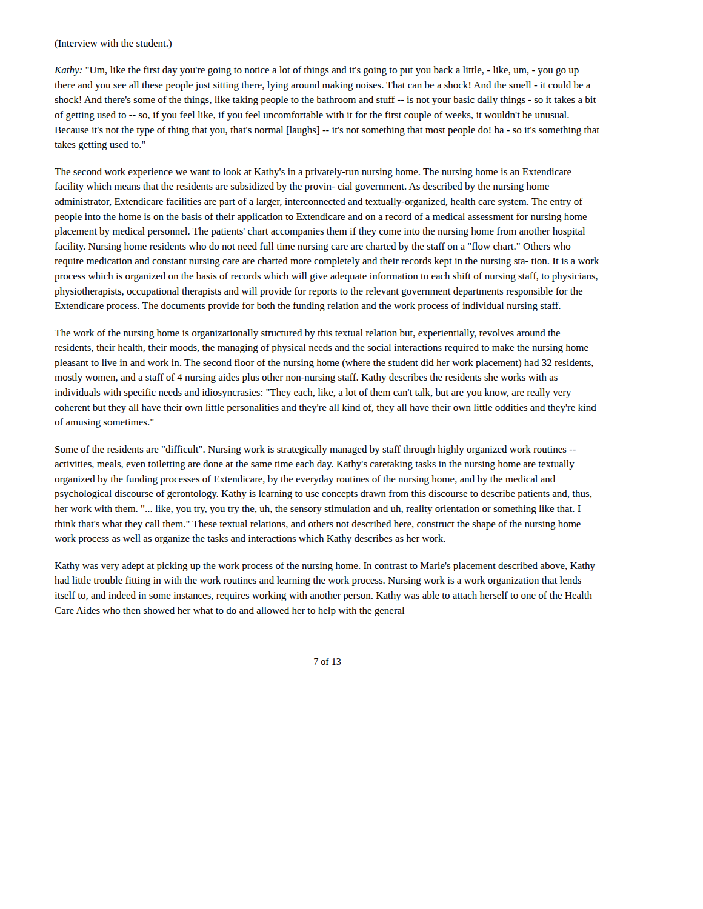(Interview with the student.)
Kathy: "Um, like the first day you're going to notice a lot of things and it's going to put you back a little, - like, um, - you go up there and you see all these people just sitting there, lying around making noises. That can be a shock! And the smell - it could be a shock! And there's some of the things, like taking people to the bathroom and stuff -- is not your basic daily things - so it takes a bit of getting used to -- so, if you feel like, if you feel uncomfortable with it for the first couple of weeks, it wouldn't be unusual. Because it's not the type of thing that you, that's normal [laughs] -- it's not something that most people do! ha - so it's something that takes getting used to."
The second work experience we want to look at Kathy's in a privately-run nursing home. The nursing home is an Extendicare facility which means that the residents are subsidized by the provin- cial government. As described by the nursing home administrator, Extendicare facilities are part of a larger, interconnected and textually-organized, health care system. The entry of people into the home is on the basis of their application to Extendicare and on a record of a medical assessment for nursing home placement by medical personnel. The patients' chart accompanies them if they come into the nursing home from another hospital facility. Nursing home residents who do not need full time nursing care are charted by the staff on a "flow chart." Others who require medication and constant nursing care are charted more completely and their records kept in the nursing sta- tion. It is a work process which is organized on the basis of records which will give adequate information to each shift of nursing staff, to physicians, physiotherapists, occupational therapists and will provide for reports to the relevant government departments responsible for the Extendicare process. The documents provide for both the funding relation and the work process of individual nursing staff.
The work of the nursing home is organizationally structured by this textual relation but, experientially, revolves around the residents, their health, their moods, the managing of physical needs and the social interactions required to make the nursing home pleasant to live in and work in. The second floor of the nursing home (where the student did her work placement) had 32 residents, mostly women, and a staff of 4 nursing aides plus other non-nursing staff. Kathy describes the residents she works with as individuals with specific needs and idiosyncrasies: "They each, like, a lot of them can't talk, but are you know, are really very coherent but they all have their own little personalities and they're all kind of, they all have their own little oddities and they're kind of amusing sometimes."
Some of the residents are "difficult". Nursing work is strategically managed by staff through highly organized work routines -- activities, meals, even toiletting are done at the same time each day. Kathy's caretaking tasks in the nursing home are textually organized by the funding processes of Extendicare, by the everyday routines of the nursing home, and by the medical and psychological discourse of gerontology. Kathy is learning to use concepts drawn from this discourse to describe patients and, thus, her work with them. "... like, you try, you try the, uh, the sensory stimulation and uh, reality orientation or something like that. I think that's what they call them." These textual relations, and others not described here, construct the shape of the nursing home work process as well as organize the tasks and interactions which Kathy describes as her work.
Kathy was very adept at picking up the work process of the nursing home. In contrast to Marie's placement described above, Kathy had little trouble fitting in with the work routines and learning the work process. Nursing work is a work organization that lends itself to, and indeed in some instances, requires working with another person. Kathy was able to attach herself to one of the Health Care Aides who then showed her what to do and allowed her to help with the general
7 of 13